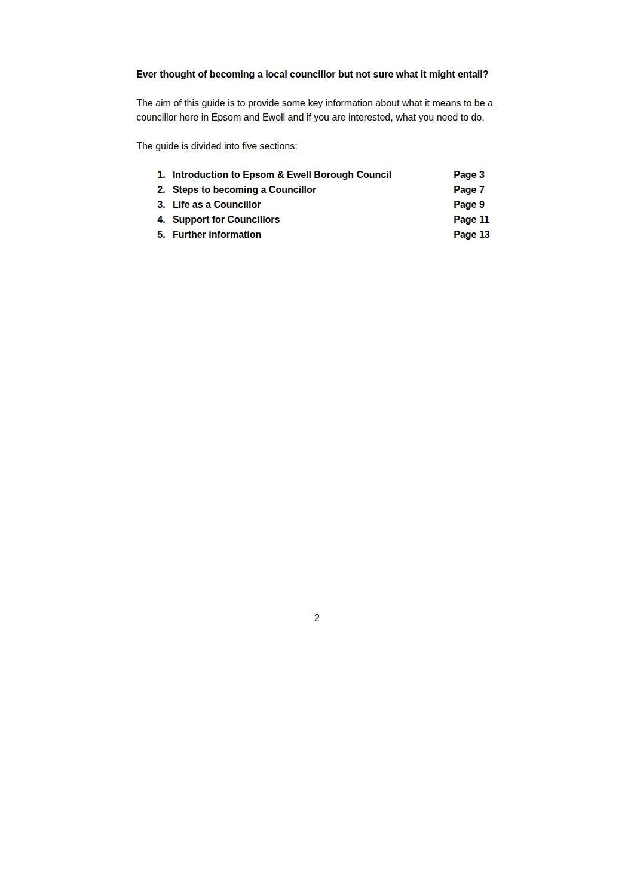Ever thought of becoming a local councillor but not sure what it might entail?
The aim of this guide is to provide some key information about what it means to be a councillor here in Epsom and Ewell and if you are interested, what you need to do.
The guide is divided into five sections:
Introduction to Epsom & Ewell Borough Council Page 3
Steps to becoming a Councillor Page 7
Life as a Councillor Page 9
Support for Councillors Page 11
Further information Page 13
2